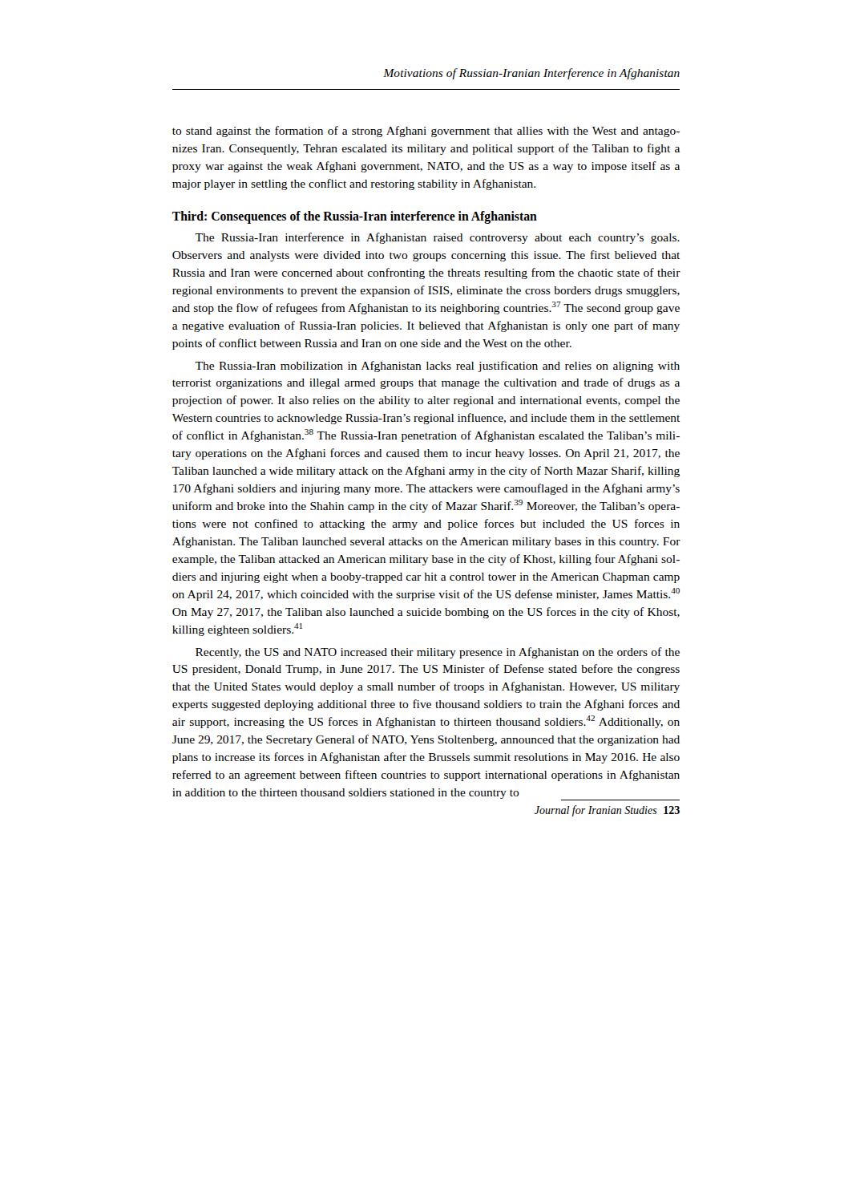Motivations of Russian-Iranian Interference in Afghanistan
to stand against the formation of a strong Afghani government that allies with the West and antagonizes Iran. Consequently, Tehran escalated its military and political support of the Taliban to fight a proxy war against the weak Afghani government, NATO, and the US as a way to impose itself as a major player in settling the conflict and restoring stability in Afghanistan.
Third: Consequences of the Russia-Iran interference in Afghanistan
The Russia-Iran interference in Afghanistan raised controversy about each country’s goals. Observers and analysts were divided into two groups concerning this issue. The first believed that Russia and Iran were concerned about confronting the threats resulting from the chaotic state of their regional environments to prevent the expansion of ISIS, eliminate the cross borders drugs smugglers, and stop the flow of refugees from Afghanistan to its neighboring countries.37 The second group gave a negative evaluation of Russia-Iran policies. It believed that Afghanistan is only one part of many points of conflict between Russia and Iran on one side and the West on the other.
The Russia-Iran mobilization in Afghanistan lacks real justification and relies on aligning with terrorist organizations and illegal armed groups that manage the cultivation and trade of drugs as a projection of power. It also relies on the ability to alter regional and international events, compel the Western countries to acknowledge Russia-Iran’s regional influence, and include them in the settlement of conflict in Afghanistan.38 The Russia-Iran penetration of Afghanistan escalated the Taliban’s military operations on the Afghani forces and caused them to incur heavy losses. On April 21, 2017, the Taliban launched a wide military attack on the Afghani army in the city of North Mazar Sharif, killing 170 Afghani soldiers and injuring many more. The attackers were camouflaged in the Afghani army’s uniform and broke into the Shahin camp in the city of Mazar Sharif.39 Moreover, the Taliban’s operations were not confined to attacking the army and police forces but included the US forces in Afghanistan. The Taliban launched several attacks on the American military bases in this country. For example, the Taliban attacked an American military base in the city of Khost, killing four Afghani soldiers and injuring eight when a booby-trapped car hit a control tower in the American Chapman camp on April 24, 2017, which coincided with the surprise visit of the US defense minister, James Mattis.40 On May 27, 2017, the Taliban also launched a suicide bombing on the US forces in the city of Khost, killing eighteen soldiers.41
Recently, the US and NATO increased their military presence in Afghanistan on the orders of the US president, Donald Trump, in June 2017. The US Minister of Defense stated before the congress that the United States would deploy a small number of troops in Afghanistan. However, US military experts suggested deploying additional three to five thousand soldiers to train the Afghani forces and air support, increasing the US forces in Afghanistan to thirteen thousand soldiers.42 Additionally, on June 29, 2017, the Secretary General of NATO, Yens Stoltenberg, announced that the organization had plans to increase its forces in Afghanistan after the Brussels summit resolutions in May 2016. He also referred to an agreement between fifteen countries to support international operations in Afghanistan in addition to the thirteen thousand soldiers stationed in the country to
Journal for Iranian Studies 123